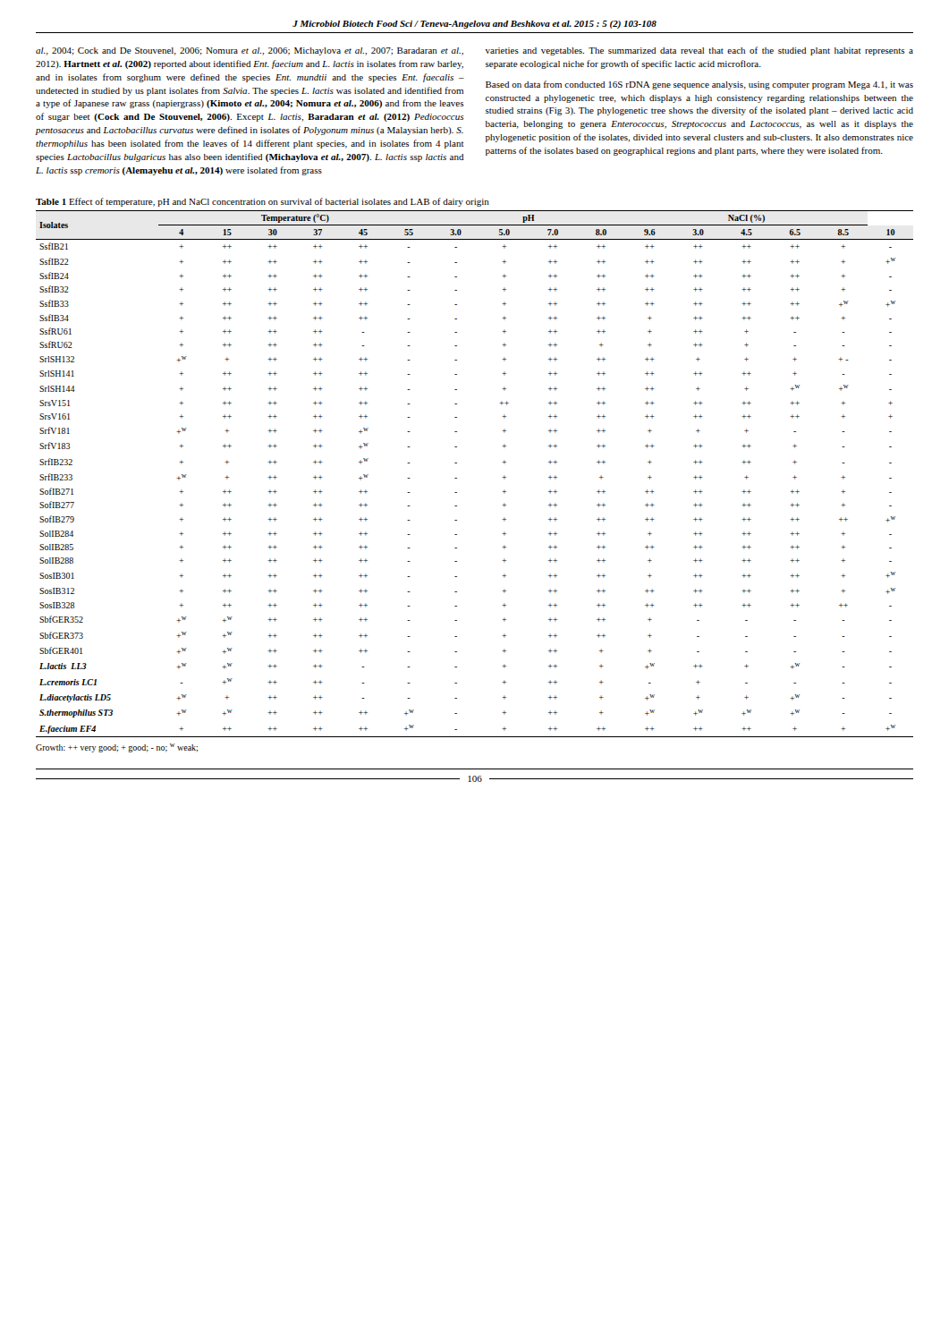J Microbiol Biotech Food Sci / Teneva-Angelova and Beshkova et al. 2015 : 5 (2) 103-108
al., 2004; Cock and De Stouvenel, 2006; Nomura et al., 2006; Michaylova et al., 2007; Baradaran et al., 2012). Hartnett et al. (2002) reported about identified Ent. faecium and L. lactis in isolates from raw barley, and in isolates from sorghum were defined the species Ent. mundtii and the species Ent. faecalis – undetected in studied by us plant isolates from Salvia. The species L. lactis was isolated and identified from a type of Japanese raw grass (napiergrass) (Kimoto et al., 2004; Nomura et al., 2006) and from the leaves of sugar beet (Cock and De Stouvenel, 2006). Except L. lactis, Baradaran et al. (2012) Pediococcus pentosaceus and Lactobacillus curvatus were defined in isolates of Polygonum minus (a Malaysian herb). S. thermophilus has been isolated from the leaves of 14 different plant species, and in isolates from 4 plant species Lactobacillus bulgaricus has also been identified (Michaylova et al., 2007). L. lactis ssp lactis and L. lactis ssp cremoris (Alemayehu et al., 2014) were isolated from grass
varieties and vegetables. The summarized data reveal that each of the studied plant habitat represents a separate ecological niche for growth of specific lactic acid microflora.
Based on data from conducted 16S rDNA gene sequence analysis, using computer program Mega 4.1, it was constructed a phylogenetic tree, which displays a high consistency regarding relationships between the studied strains (Fig 3). The phylogenetic tree shows the diversity of the isolated plant – derived lactic acid bacteria, belonging to genera Enterococcus, Streptococcus and Lactococcus, as well as it displays the phylogenetic position of the isolates, divided into several clusters and sub-clusters. It also demonstrates nice patterns of the isolates based on geographical regions and plant parts, where they were isolated from.
Table 1 Effect of temperature, pH and NaCl concentration on survival of bacterial isolates and LAB of dairy origin
| Isolates | Temperature (°C) | pH | NaCl (%) |
| --- | --- | --- | --- |
| 4 | 15 | 30 | 37 | 45 | 55 | 3.0 | 5.0 | 7.0 | 8.0 | 9.6 | 3.0 | 4.5 | 6.5 | 8.5 | 10 |
| SsfIB21 | + | ++ | ++ | ++ | ++ | - | - | + | ++ | ++ | ++ | ++ | ++ | ++ | + | - |
| SsfIB22 | + | ++ | ++ | ++ | ++ | - | - | + | ++ | ++ | ++ | ++ | ++ | ++ | + | + w |
| SsfIB24 | + | ++ | ++ | ++ | ++ | - | - | + | ++ | ++ | ++ | ++ | ++ | ++ | + | - |
| SsfIB32 | + | ++ | ++ | ++ | ++ | - | - | + | ++ | ++ | ++ | ++ | ++ | ++ | + | - |
| SsfIB33 | + | ++ | ++ | ++ | ++ | - | - | + | ++ | ++ | ++ | ++ | ++ | ++ | + w | + w |
| SsfIB34 | + | ++ | ++ | ++ | ++ | - | - | + | ++ | ++ | + | ++ | ++ | ++ | + | - |
| SsfRU61 | + | ++ | ++ | ++ | - | - | - | + | ++ | ++ | + | ++ | + | - | - | - |
| SsfRU62 | + | ++ | ++ | ++ | - | - | - | + | ++ | + | + | ++ | + | - | - | - |
| SrlSH132 | + w | + | ++ | ++ | ++ | - | - | + | ++ | ++ | ++ | + | + | + | + - | - |
| SrlSH141 | + | ++ | ++ | ++ | ++ | - | - | + | ++ | ++ | ++ | ++ | ++ | + | - | - |
| SrlSH144 | + | ++ | ++ | ++ | ++ | - | - | + | ++ | ++ | ++ | + | + | + w | + w | - |
| SrsV151 | + | ++ | ++ | ++ | ++ | - | - | ++ | ++ | ++ | ++ | ++ | ++ | ++ | + | + |
| SrsV161 | + | ++ | ++ | ++ | ++ | - | - | + | ++ | ++ | ++ | ++ | ++ | ++ | + | + |
| SrfV181 | + w | + | ++ | ++ | + w | - | - | + | ++ | ++ | + | + | + | - | - | - |
| SrfV183 | + | ++ | ++ | ++ | + w | - | - | + | ++ | ++ | ++ | ++ | ++ | + | - | - |
| SrfIB232 | + | + | ++ | ++ | + w | - | - | + | ++ | ++ | + | ++ | ++ | + | - | - |
| SrfIB233 | + w | + | ++ | ++ | + w | - | - | + | ++ | + | + | ++ | + | + | + | - |
| SofIB271 | + | ++ | ++ | ++ | ++ | - | - | + | ++ | ++ | ++ | ++ | ++ | ++ | + | - |
| SofIB277 | + | ++ | ++ | ++ | ++ | - | - | + | ++ | ++ | ++ | ++ | ++ | ++ | + | - |
| SofIB279 | + | ++ | ++ | ++ | ++ | - | - | + | ++ | ++ | ++ | ++ | ++ | ++ | ++ | + w |
| SolIB284 | + | ++ | ++ | ++ | ++ | - | - | + | ++ | ++ | + | ++ | ++ | ++ | + | - |
| SolIB285 | + | ++ | ++ | ++ | ++ | - | - | + | ++ | ++ | ++ | ++ | ++ | ++ | + | - |
| SolIB288 | + | ++ | ++ | ++ | ++ | - | - | + | ++ | ++ | + | ++ | ++ | ++ | + | - |
| SosIB301 | + | ++ | ++ | ++ | ++ | - | - | + | ++ | ++ | + | ++ | ++ | ++ | + | + w |
| SosIB312 | + | ++ | ++ | ++ | ++ | - | - | + | ++ | ++ | ++ | ++ | ++ | ++ | + | + w |
| SosIB328 | + | ++ | ++ | ++ | ++ | - | - | + | ++ | ++ | ++ | ++ | ++ | ++ | ++ | - |
| SbfGER352 | + w | + w | ++ | ++ | ++ | - | - | + | ++ | ++ | + | - | - | - | - | - |
| SbfGER373 | + w | + w | ++ | ++ | ++ | - | - | + | ++ | ++ | + | - | - | - | - | - |
| SbfGER401 | + w | + w | ++ | ++ | ++ | - | - | + | ++ | + | + | - | - | - | - | - |
| L.lactis LL3 | + w | + w | ++ | ++ | - | - | - | + | ++ | + | + w | ++ | + | + w | - | - |
| L.cremoris LC1 | - | + w | ++ | ++ | - | - | - | + | ++ | + | - | + | - | - | - | - |
| L.diacetylactis LD5 | + w | + | ++ | ++ | - | - | - | + | ++ | + | + w | + | + | + w | - | - |
| S.thermophilus ST3 | + w | + w | ++ | ++ | ++ | + w | - | + | ++ | + | + w | + w | + w | + w | - | - |
| E.faecium EF4 | + | ++ | ++ | ++ | ++ | + w | - | + | ++ | ++ | ++ | ++ | ++ | + | + | + w |
Growth: ++ very good; + good; - no; w weak;
106